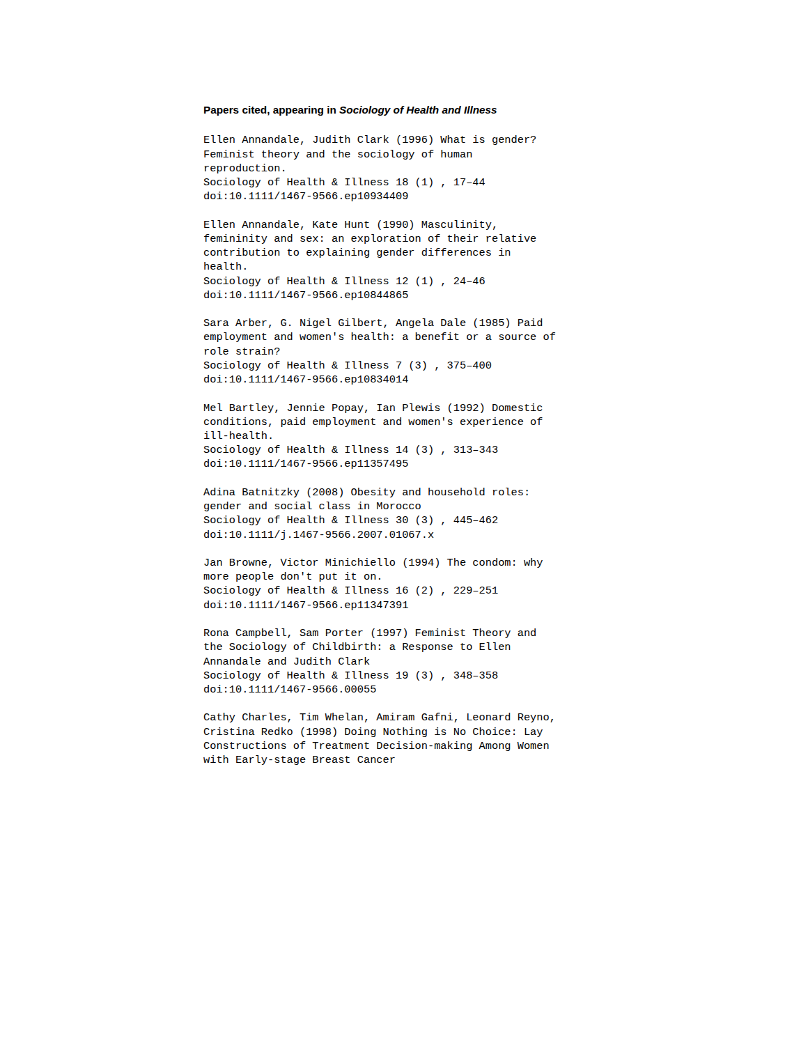Papers cited, appearing in Sociology of Health and Illness
Ellen Annandale, Judith Clark (1996) What is gender?
Feminist theory and the sociology of human
reproduction.
Sociology of Health & Illness 18 (1) , 17–44
doi:10.1111/1467-9566.ep10934409
Ellen Annandale, Kate Hunt (1990) Masculinity,
femininity and sex: an exploration of their relative
contribution to explaining gender differences in
health.
Sociology of Health & Illness 12 (1) , 24–46
doi:10.1111/1467-9566.ep10844865
Sara Arber, G. Nigel Gilbert, Angela Dale (1985) Paid
employment and women's health: a benefit or a source of
role strain?
Sociology of Health & Illness 7 (3) , 375–400
doi:10.1111/1467-9566.ep10834014
Mel Bartley, Jennie Popay, Ian Plewis (1992) Domestic
conditions, paid employment and women's experience of
ill-health.
Sociology of Health & Illness 14 (3) , 313–343
doi:10.1111/1467-9566.ep11357495
Adina Batnitzky (2008) Obesity and household roles:
gender and social class in Morocco
Sociology of Health & Illness 30 (3) , 445–462
doi:10.1111/j.1467-9566.2007.01067.x
Jan Browne, Victor Minichiello (1994) The condom: why
more people don't put it on.
Sociology of Health & Illness 16 (2) , 229–251
doi:10.1111/1467-9566.ep11347391
Rona Campbell, Sam Porter (1997) Feminist Theory and
the Sociology of Childbirth: a Response to Ellen
Annandale and Judith Clark
Sociology of Health & Illness 19 (3) , 348–358
doi:10.1111/1467-9566.00055
Cathy Charles, Tim Whelan, Amiram Gafni, Leonard Reyno,
Cristina Redko (1998) Doing Nothing is No Choice: Lay
Constructions of Treatment Decision-making Among Women
with Early-stage Breast Cancer